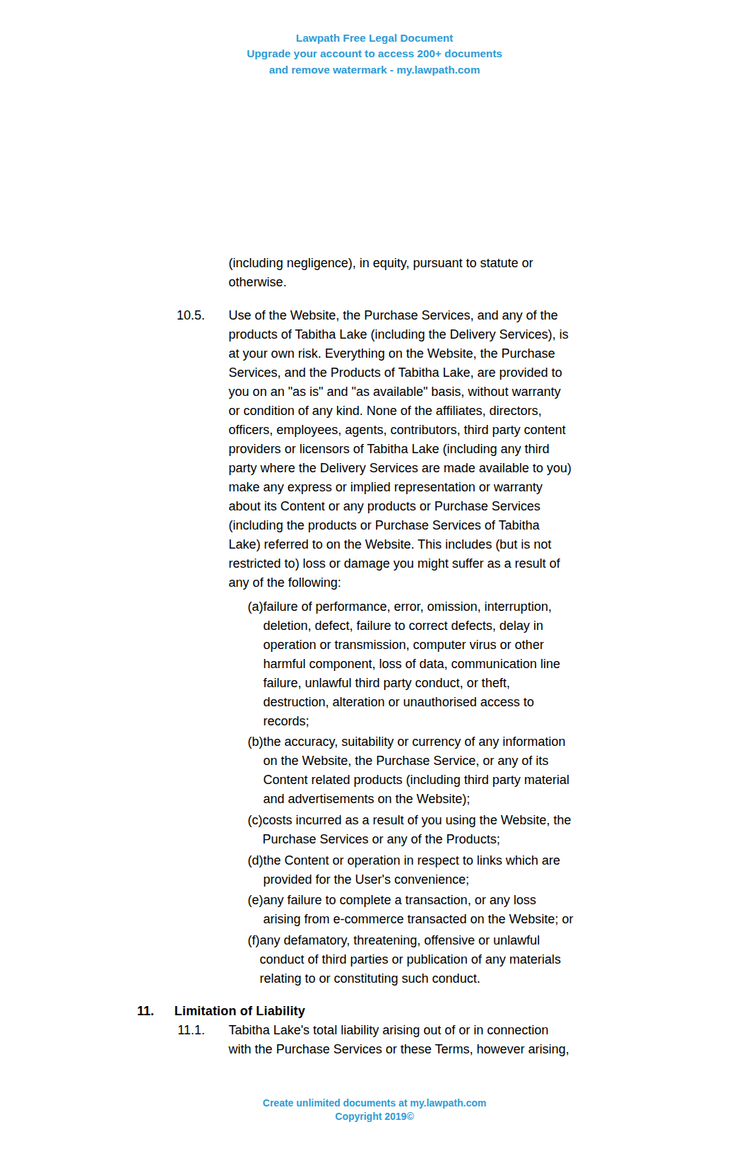Lawpath Free Legal Document
Upgrade your account to access 200+ documents
and remove watermark - my.lawpath.com
(including negligence), in equity, pursuant to statute or otherwise.
10.5.
Use of the Website, the Purchase Services, and any of the products of Tabitha Lake (including the Delivery Services), is at your own risk. Everything on the Website, the Purchase Services, and the Products of Tabitha Lake, are provided to you on an "as is" and "as available" basis, without warranty or condition of any kind. None of the affiliates, directors, officers, employees, agents, contributors, third party content providers or licensors of Tabitha Lake (including any third party where the Delivery Services are made available to you) make any express or implied representation or warranty about its Content or any products or Purchase Services (including the products or Purchase Services of Tabitha Lake) referred to on the Website. This includes (but is not restricted to) loss or damage you might suffer as a result of any of the following:
(a) failure of performance, error, omission, interruption, deletion, defect, failure to correct defects, delay in operation or transmission, computer virus or other harmful component, loss of data, communication line failure, unlawful third party conduct, or theft, destruction, alteration or unauthorised access to records;
(b) the accuracy, suitability or currency of any information on the Website, the Purchase Service, or any of its Content related products (including third party material and advertisements on the Website);
(c) costs incurred as a result of you using the Website, the Purchase Services or any of the Products;
(d) the Content or operation in respect to links which are provided for the User's convenience;
(e) any failure to complete a transaction, or any loss arising from e-commerce transacted on the Website; or
(f) any defamatory, threatening, offensive or unlawful conduct of third parties or publication of any materials relating to or constituting such conduct.
11.
Limitation of Liability
11.1.
Tabitha Lake's total liability arising out of or in connection with the Purchase Services or these Terms, however arising,
Create unlimited documents at my.lawpath.com
Copyright 2019©